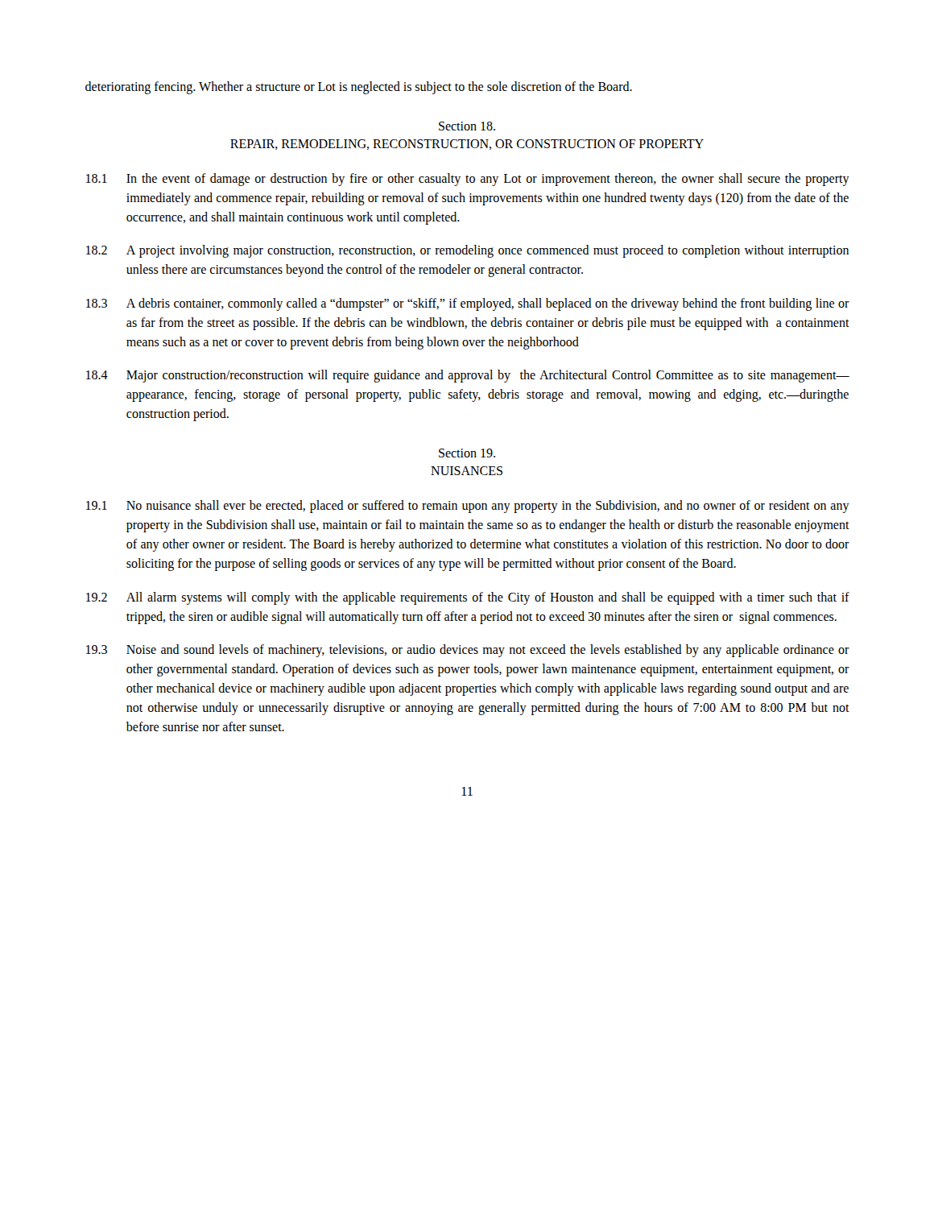deteriorating fencing. Whether a structure or Lot is neglected is subject to the sole discretion of the Board.
Section 18. REPAIR, REMODELING, RECONSTRUCTION, OR CONSTRUCTION OF PROPERTY
18.1
In the event of damage or destruction by fire or other casualty to any Lot or improvement thereon, the owner shall secure the property immediately and commence repair, rebuilding or removal of such improvements within one hundred twenty days (120) from the date of the occurrence, and shall maintain continuous work until completed.
18.2
A project involving major construction, reconstruction, or remodeling once commenced must proceed to completion without interruption unless there are circumstances beyond the control of the remodeler or general contractor.
18.3
A debris container, commonly called a “dumpster” or “skiff,” if employed, shall beplaced on the driveway behind the front building line or as far from the street as possible. If the debris can be windblown, the debris container or debris pile must be equipped with a containment means such as a net or cover to prevent debris from being blown over the neighborhood
18.4
Major construction/reconstruction will require guidance and approval by the Architectural Control Committee as to site management—appearance, fencing, storage of personal property, public safety, debris storage and removal, mowing and edging, etc.—duringthe construction period.
Section 19. NUISANCES
19.1
No nuisance shall ever be erected, placed or suffered to remain upon any property in the Subdivision, and no owner of or resident on any property in the Subdivision shall use, maintain or fail to maintain the same so as to endanger the health or disturb the reasonable enjoyment of any other owner or resident. The Board is hereby authorized to determine what constitutes a violation of this restriction. No door to door soliciting for the purpose of selling goods or services of any type will be permitted without prior consent of the Board.
19.2
All alarm systems will comply with the applicable requirements of the City of Houston and shall be equipped with a timer such that if tripped, the siren or audible signal will automatically turn off after a period not to exceed 30 minutes after the siren or signal commences.
19.3
Noise and sound levels of machinery, televisions, or audio devices may not exceed the levels established by any applicable ordinance or other governmental standard. Operation of devices such as power tools, power lawn maintenance equipment, entertainment equipment, or other mechanical device or machinery audible upon adjacent properties which comply with applicable laws regarding sound output and are not otherwise unduly or unnecessarily disruptive or annoying are generally permitted during the hours of 7:00 AM to 8:00 PM but not before sunrise nor after sunset.
11